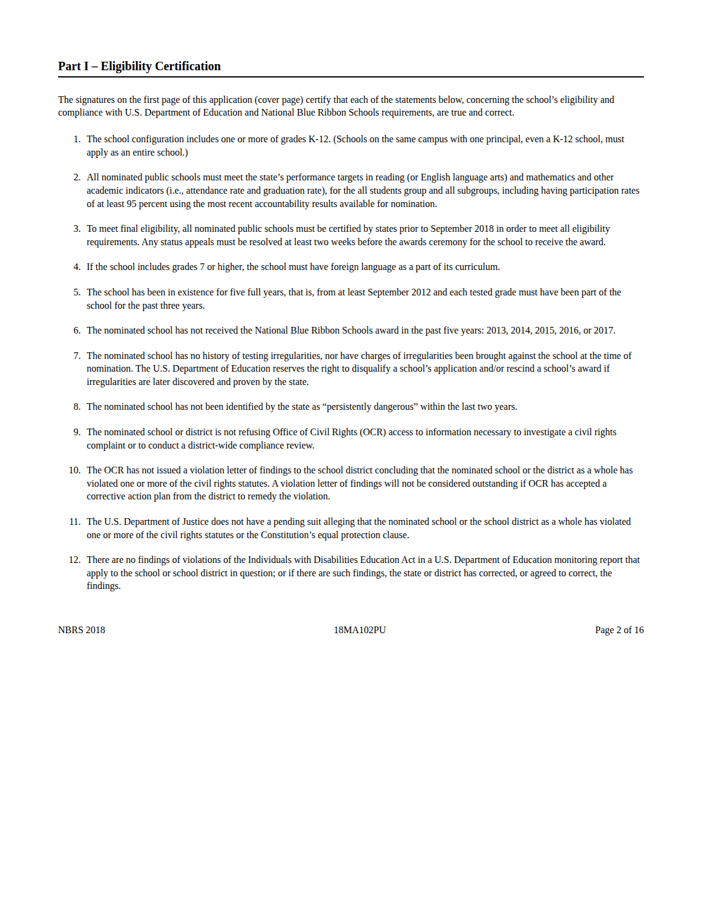Part I – Eligibility Certification
The signatures on the first page of this application (cover page) certify that each of the statements below, concerning the school’s eligibility and compliance with U.S. Department of Education and National Blue Ribbon Schools requirements, are true and correct.
The school configuration includes one or more of grades K-12. (Schools on the same campus with one principal, even a K-12 school, must apply as an entire school.)
All nominated public schools must meet the state’s performance targets in reading (or English language arts) and mathematics and other academic indicators (i.e., attendance rate and graduation rate), for the all students group and all subgroups, including having participation rates of at least 95 percent using the most recent accountability results available for nomination.
To meet final eligibility, all nominated public schools must be certified by states prior to September 2018 in order to meet all eligibility requirements. Any status appeals must be resolved at least two weeks before the awards ceremony for the school to receive the award.
If the school includes grades 7 or higher, the school must have foreign language as a part of its curriculum.
The school has been in existence for five full years, that is, from at least September 2012 and each tested grade must have been part of the school for the past three years.
The nominated school has not received the National Blue Ribbon Schools award in the past five years: 2013, 2014, 2015, 2016, or 2017.
The nominated school has no history of testing irregularities, nor have charges of irregularities been brought against the school at the time of nomination. The U.S. Department of Education reserves the right to disqualify a school’s application and/or rescind a school’s award if irregularities are later discovered and proven by the state.
The nominated school has not been identified by the state as “persistently dangerous” within the last two years.
The nominated school or district is not refusing Office of Civil Rights (OCR) access to information necessary to investigate a civil rights complaint or to conduct a district-wide compliance review.
The OCR has not issued a violation letter of findings to the school district concluding that the nominated school or the district as a whole has violated one or more of the civil rights statutes. A violation letter of findings will not be considered outstanding if OCR has accepted a corrective action plan from the district to remedy the violation.
The U.S. Department of Justice does not have a pending suit alleging that the nominated school or the school district as a whole has violated one or more of the civil rights statutes or the Constitution’s equal protection clause.
There are no findings of violations of the Individuals with Disabilities Education Act in a U.S. Department of Education monitoring report that apply to the school or school district in question; or if there are such findings, the state or district has corrected, or agreed to correct, the findings.
NBRS 2018 18MA102PU Page 2 of 16